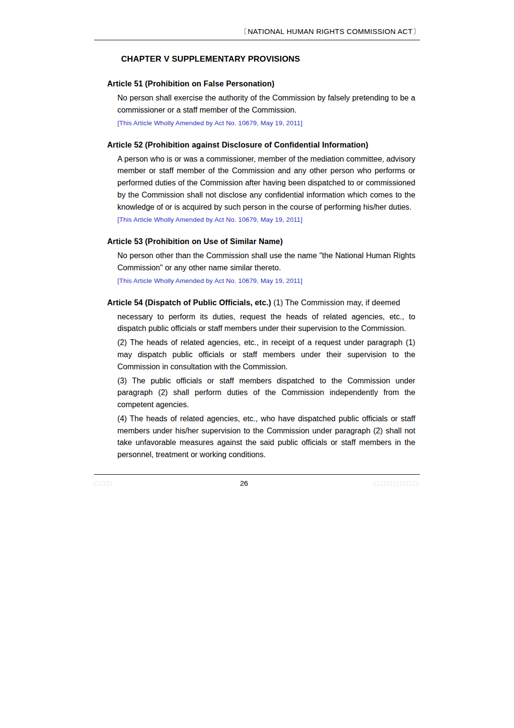〔NATIONAL HUMAN RIGHTS COMMISSION ACT〕
CHAPTER V SUPPLEMENTARY PROVISIONS
Article 51 (Prohibition on False Personation)
No person shall exercise the authority of the Commission by falsely pretending to be a commissioner or a staff member of the Commission.
[This Article Wholly Amended by Act No. 10679, May 19, 2011]
Article 52 (Prohibition against Disclosure of Confidential Information)
A person who is or was a commissioner, member of the mediation committee, advisory member or staff member of the Commission and any other person who performs or performed duties of the Commission after having been dispatched to or commissioned by the Commission shall not disclose any confidential information which comes to the knowledge of or is acquired by such person in the course of performing his/her duties.
[This Article Wholly Amended by Act No. 10679, May 19, 2011]
Article 53 (Prohibition on Use of Similar Name)
No person other than the Commission shall use the name "the National Human Rights Commission" or any other name similar thereto.
[This Article Wholly Amended by Act No. 10679, May 19, 2011]
Article 54 (Dispatch of Public Officials, etc.) (1) The Commission may, if deemed
necessary to perform its duties, request the heads of related agencies, etc., to dispatch public officials or staff members under their supervision to the Commission.
(2) The heads of related agencies, etc., in receipt of a request under paragraph (1) may dispatch public officials or staff members under their supervision to the Commission in consultation with the Commission.
(3) The public officials or staff members dispatched to the Commission under paragraph (2) shall perform duties of the Commission independently from the competent agencies.
(4) The heads of related agencies, etc., who have dispatched public officials or staff members under his/her supervision to the Commission under paragraph (2) shall not take unfavorable measures against the said public officials or staff members in the personnel, treatment or working conditions.
□□□ 26 □□□□□□□